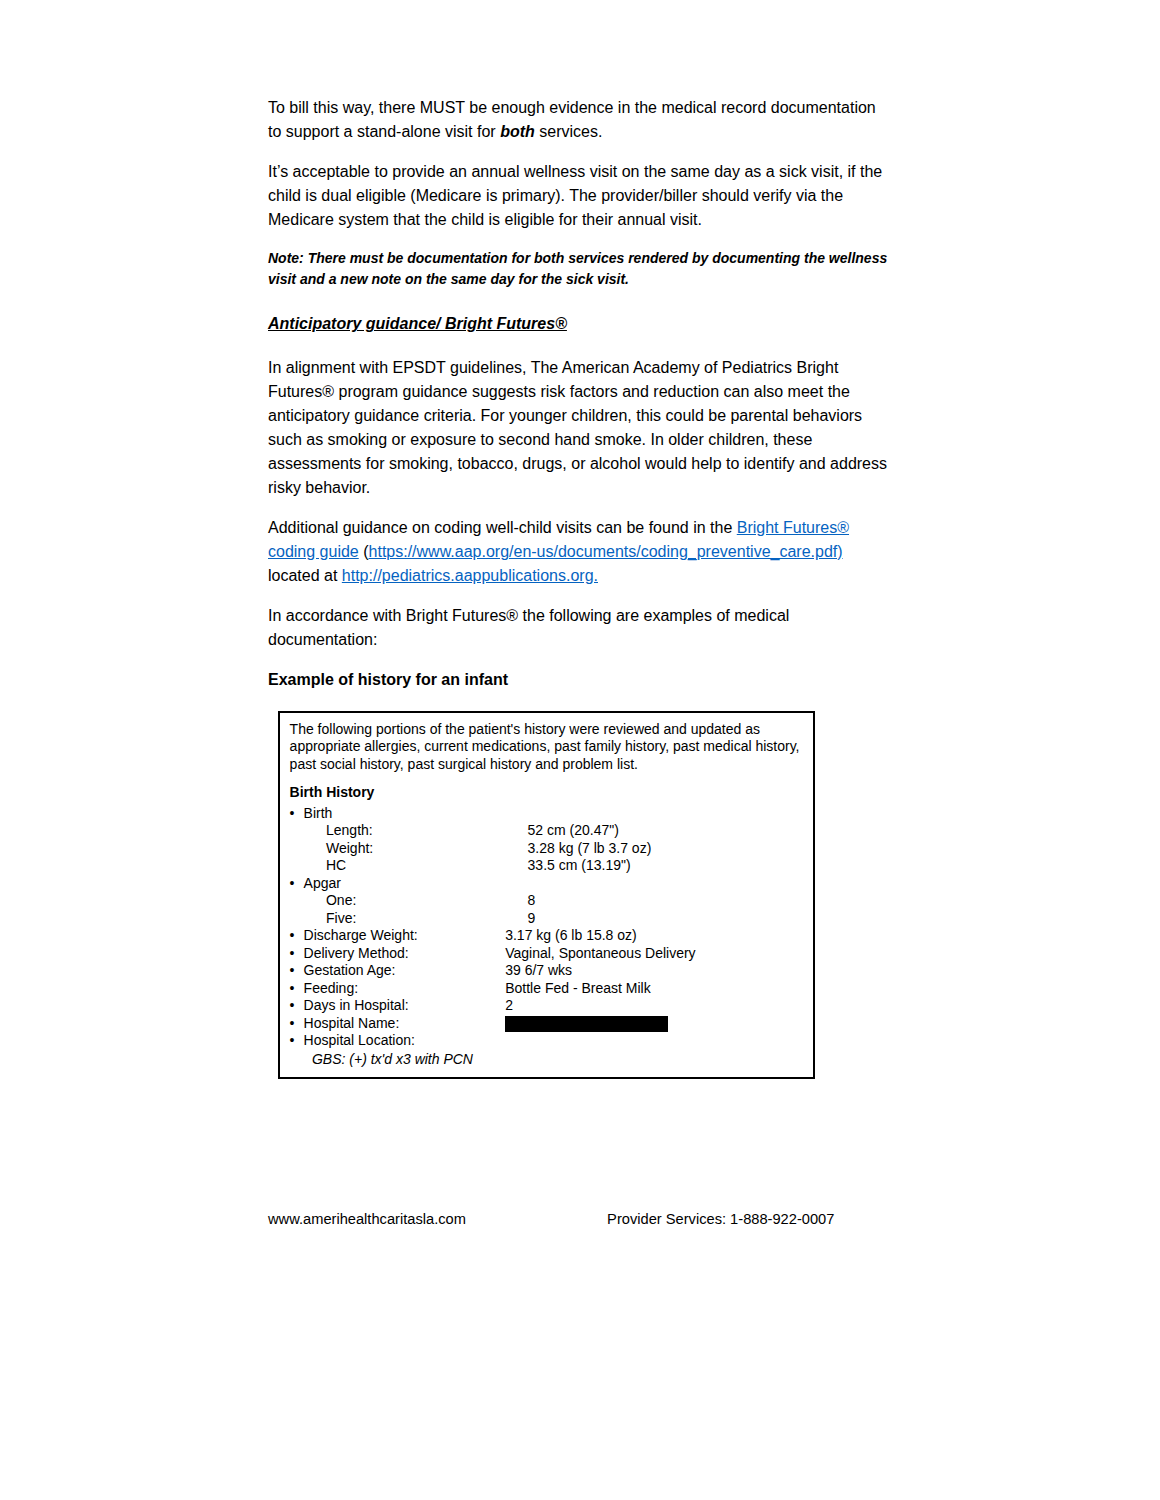To bill this way, there MUST be enough evidence in the medical record documentation to support a stand-alone visit for both services.
It’s acceptable to provide an annual wellness visit on the same day as a sick visit, if the child is dual eligible (Medicare is primary). The provider/biller should verify via the Medicare system that the child is eligible for their annual visit.
Note: There must be documentation for both services rendered by documenting the wellness visit and a new note on the same day for the sick visit.
Anticipatory guidance/ Bright Futures®
In alignment with EPSDT guidelines, The American Academy of Pediatrics Bright Futures® program guidance suggests risk factors and reduction can also meet the anticipatory guidance criteria. For younger children, this could be parental behaviors such as smoking or exposure to second hand smoke. In older children, these assessments for smoking, tobacco, drugs, or alcohol would help to identify and address risky behavior.
Additional guidance on coding well-child visits can be found in the Bright Futures® coding guide (https://www.aap.org/en-us/documents/coding_preventive_care.pdf) located at http://pediatrics.aappublications.org.
In accordance with Bright Futures® the following are examples of medical documentation:
Example of history for an infant
The following portions of the patient's history were reviewed and updated as appropriate allergies, current medications, past family history, past medical history, past social history, past surgical history and problem list.
Birth History
Birth
Length: 52 cm (20.47")
Weight: 3.28 kg (7 lb 3.7 oz)
HC 33.5 cm (13.19")
Apgar
One: 8
Five: 9
Discharge Weight: 3.17 kg (6 lb 15.8 oz)
Delivery Method: Vaginal, Spontaneous Delivery
Gestation Age: 39 6/7 wks
Feeding: Bottle Fed - Breast Milk
Days in Hospital: 2
Hospital Name:
Hospital Location:
GBS: (+) tx'd x3 with PCN
www.amerihealthcaritasla.com
Provider Services: 1-888-922-0007